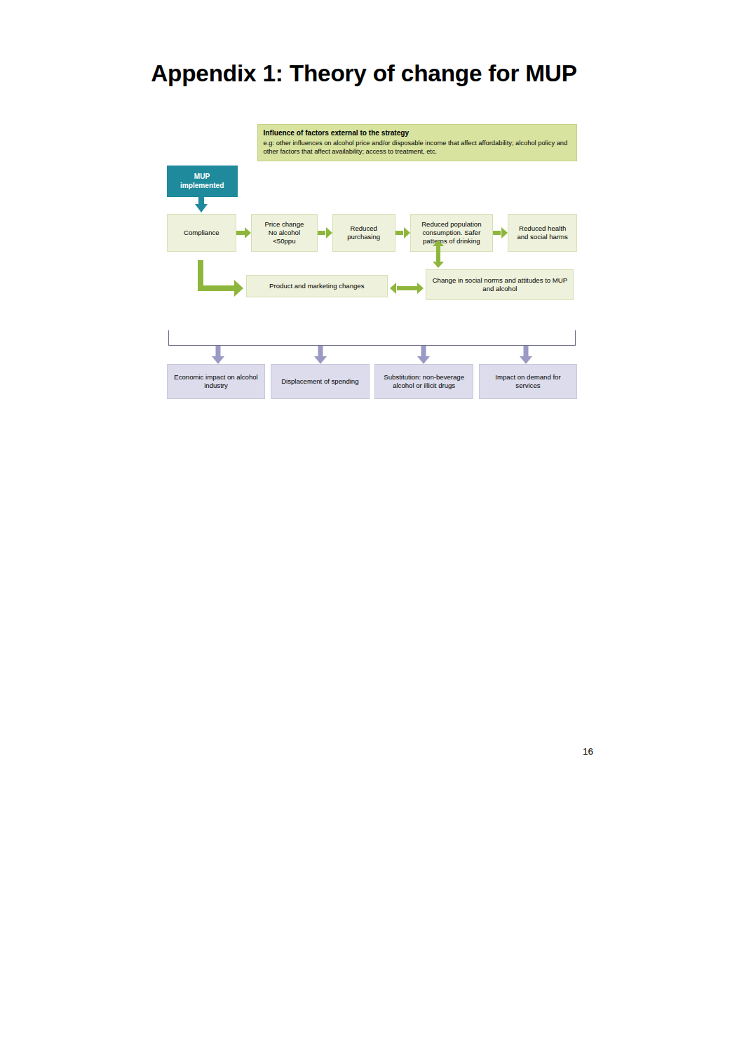Appendix 1: Theory of change for MUP
Influence of factors external to the strategy
e.g: other influences on alcohol price and/or disposable income that affect affordability; alcohol policy and other factors that affect availability; access to treatment, etc.
MUP
implemented
Compliance
Price change
No alcohol
<50ppu
Reduced
purchasing
Reduced population consumption. Safer patterns of drinking
Reduced health and social harms
Product and marketing changes
Change in social norms and attitudes to MUP and alcohol
Economic impact on alcohol industry
Displacement of spending
Substitution: non-beverage alcohol or illicit drugs
Impact on demand for services
16